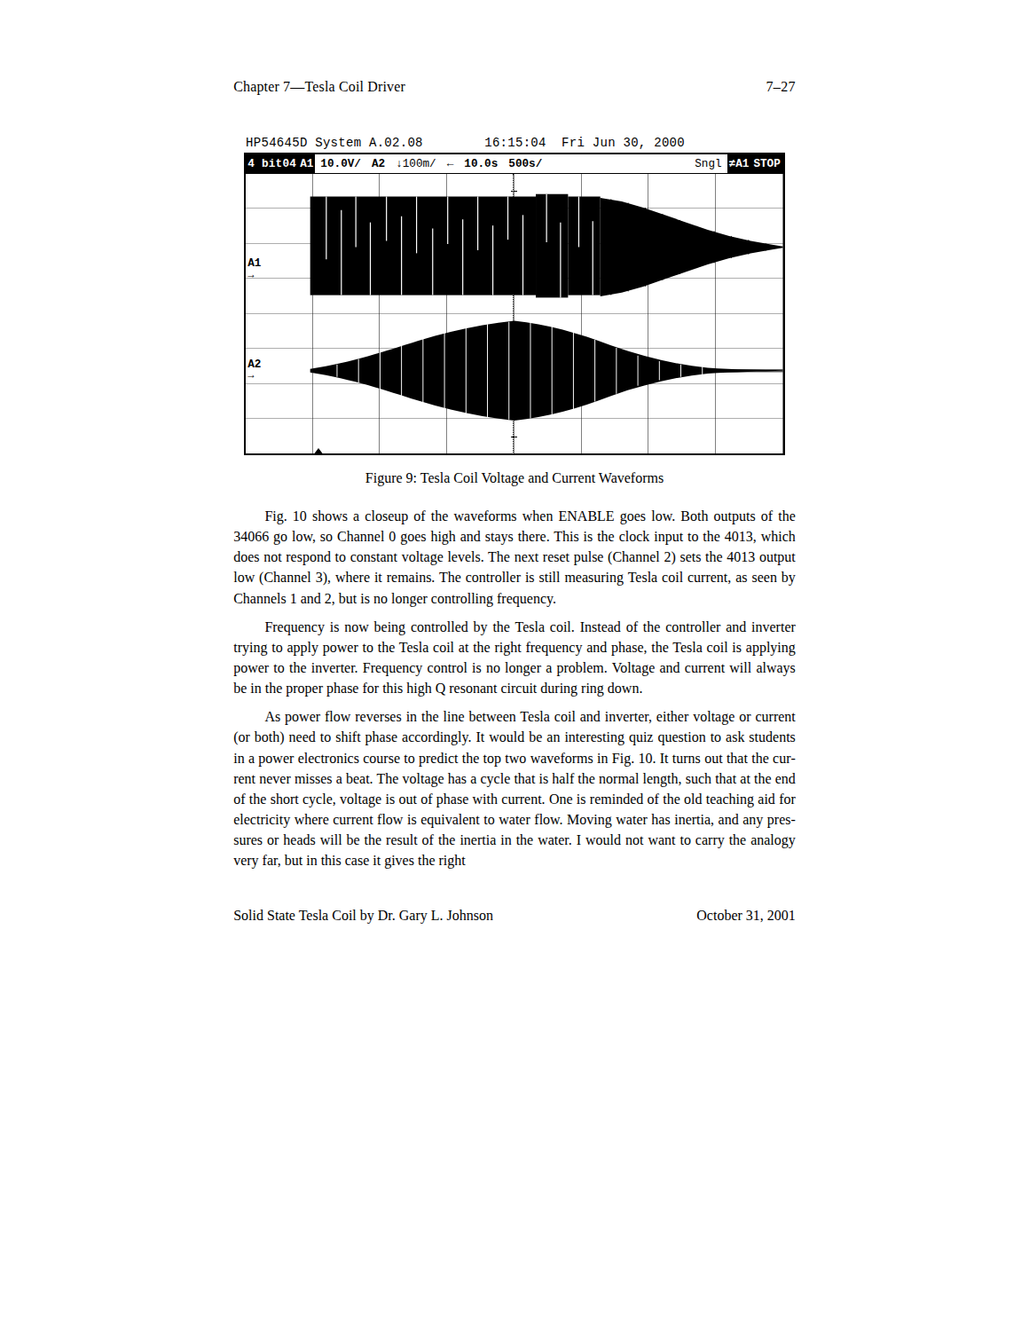Chapter 7—Tesla Coil Driver 7–27
HP54645D System A.02.08 16:15:04 Fri Jun 30, 2000
4 bit04 A1 10.0V/ A2 ↓100m/ ← 10.0s 500s/ Sngl ≠A1 STOP
A1→
A2→
Figure 9: Tesla Coil Voltage and Current Waveforms
Fig. 10 shows a closeup of the waveforms when ENABLE goes low. Both outputs of the 34066 go low, so Channel 0 goes high and stays there. This is the clock input to the 4013, which does not respond to constant voltage levels. The next reset pulse (Channel 2) sets the 4013 output low (Channel 3), where it remains. The controller is still measuring Tesla coil current, as seen by Channels 1 and 2, but is no longer controlling frequency.
Frequency is now being controlled by the Tesla coil. Instead of the controller and inverter trying to apply power to the Tesla coil at the right frequency and phase, the Tesla coil is applying power to the inverter. Frequency control is no longer a problem. Voltage and current will always be in the proper phase for this high Q resonant circuit during ring down.
As power flow reverses in the line between Tesla coil and inverter, either voltage or current (or both) need to shift phase accordingly. It would be an interesting quiz question to ask students in a power electronics course to predict the top two waveforms in Fig. 10. It turns out that the current never misses a beat. The voltage has a cycle that is half the normal length, such that at the end of the short cycle, voltage is out of phase with current. One is reminded of the old teaching aid for electricity where current flow is equivalent to water flow. Moving water has inertia, and any pressures or heads will be the result of the inertia in the water. I would not want to carry the analogy very far, but in this case it gives the right
Solid State Tesla Coil by Dr. Gary L. Johnson October 31, 2001